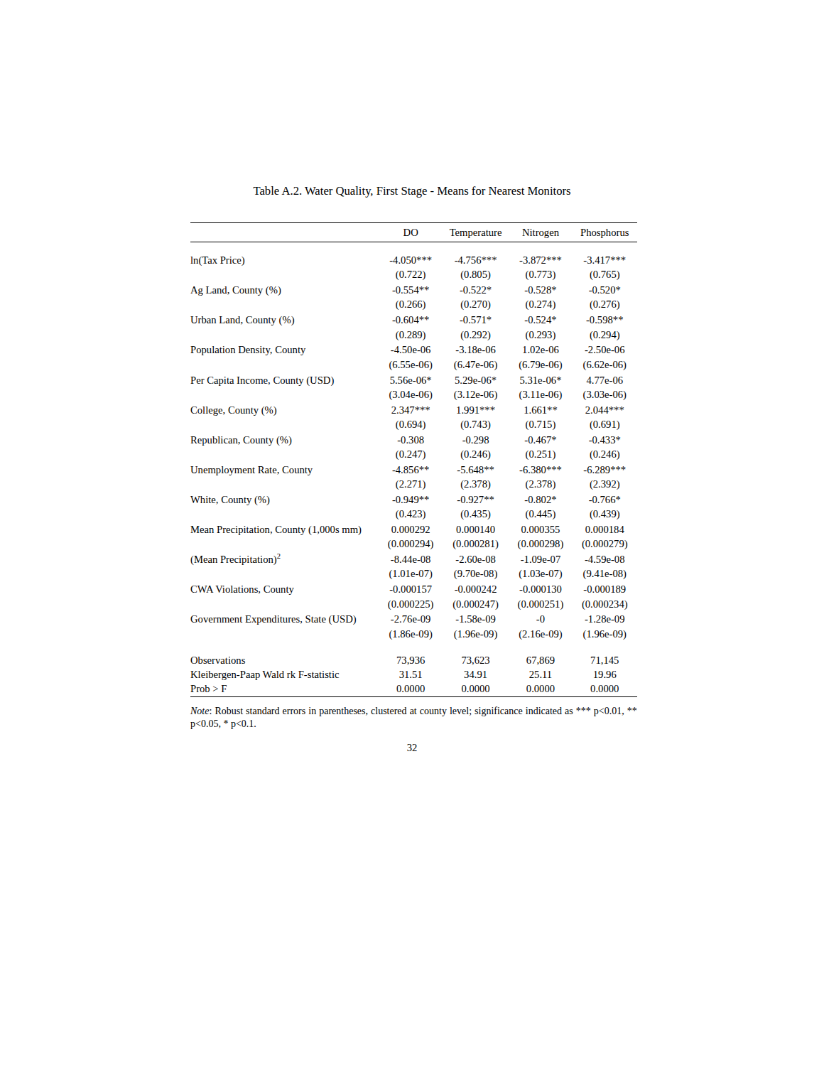Table A.2. Water Quality, First Stage - Means for Nearest Monitors
| | DO | Temperature | Nitrogen | Phosphorus |
| --- | --- | --- | --- | --- |
| ln(Tax Price) | -4.050*** | -4.756*** | -3.872*** | -3.417*** |
| | (0.722) | (0.805) | (0.773) | (0.765) |
| Ag Land, County (%) | -0.554** | -0.522* | -0.528* | -0.520* |
| | (0.266) | (0.270) | (0.274) | (0.276) |
| Urban Land, County (%) | -0.604** | -0.571* | -0.524* | -0.598** |
| | (0.289) | (0.292) | (0.293) | (0.294) |
| Population Density, County | -4.50e-06 | -3.18e-06 | 1.02e-06 | -2.50e-06 |
| | (6.55e-06) | (6.47e-06) | (6.79e-06) | (6.62e-06) |
| Per Capita Income, County (USD) | 5.56e-06* | 5.29e-06* | 5.31e-06* | 4.77e-06 |
| | (3.04e-06) | (3.12e-06) | (3.11e-06) | (3.03e-06) |
| College, County (%) | 2.347*** | 1.991*** | 1.661** | 2.044*** |
| | (0.694) | (0.743) | (0.715) | (0.691) |
| Republican, County (%) | -0.308 | -0.298 | -0.467* | -0.433* |
| | (0.247) | (0.246) | (0.251) | (0.246) |
| Unemployment Rate, County | -4.856** | -5.648** | -6.380*** | -6.289*** |
| | (2.271) | (2.378) | (2.378) | (2.392) |
| White, County (%) | -0.949** | -0.927** | -0.802* | -0.766* |
| | (0.423) | (0.435) | (0.445) | (0.439) |
| Mean Precipitation, County (1,000s mm) | 0.000292 | 0.000140 | 0.000355 | 0.000184 |
| | (0.000294) | (0.000281) | (0.000298) | (0.000279) |
| (Mean Precipitation) 2 | -8.44e-08 | -2.60e-08 | -1.09e-07 | -4.59e-08 |
| | (1.01e-07) | (9.70e-08) | (1.03e-07) | (9.41e-08) |
| CWA Violations, County | -0.000157 | -0.000242 | -0.000130 | -0.000189 |
| | (0.000225) | (0.000247) | (0.000251) | (0.000234) |
| Government Expenditures, State (USD) | -2.76e-09 | -1.58e-09 | -0 | -1.28e-09 |
| | (1.86e-09) | (1.96e-09) | (2.16e-09) | (1.96e-09) |
| Observations | 73,936 | 73,623 | 67,869 | 71,145 |
| Kleibergen-Paap Wald rk F-statistic | 31.51 | 34.91 | 25.11 | 19.96 |
| Prob > F | 0.0000 | 0.0000 | 0.0000 | 0.0000 |
Note: Robust standard errors in parentheses, clustered at county level; significance indicated as *** p<0.01, ** p<0.05, * p<0.1.
32